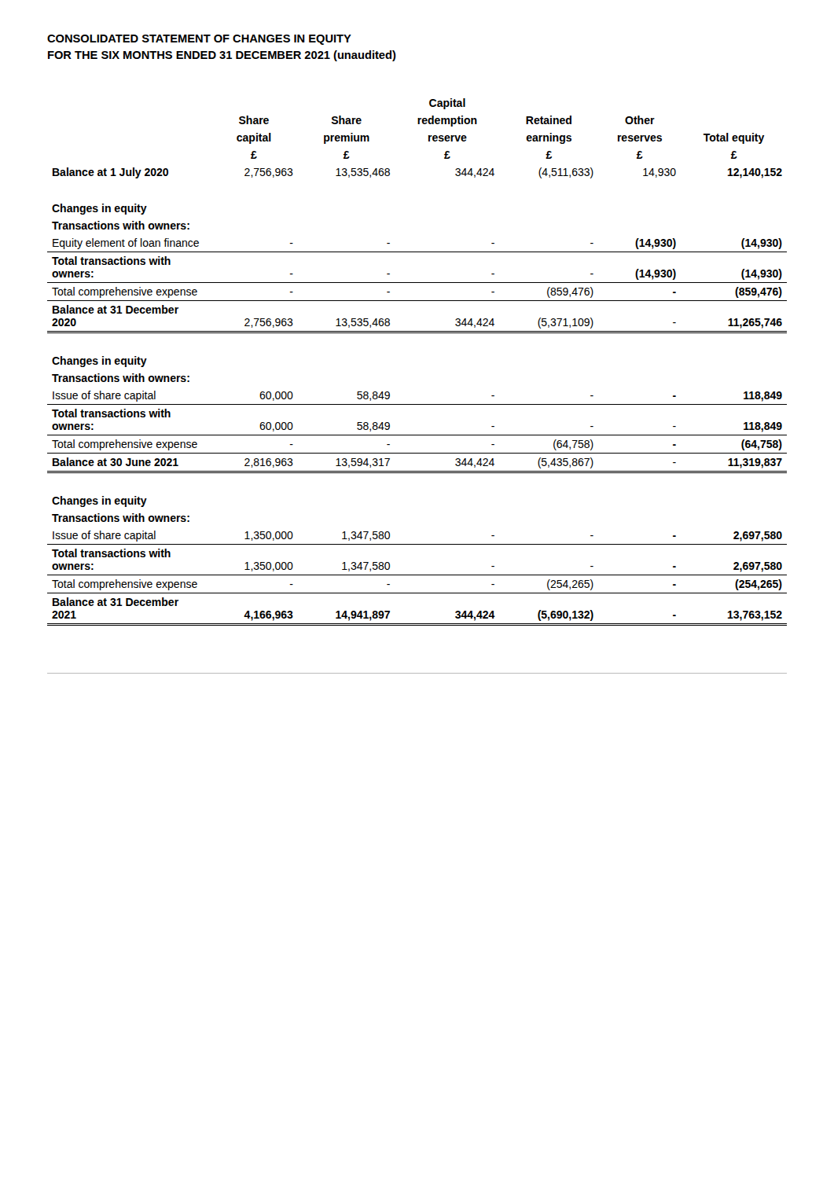CONSOLIDATED STATEMENT OF CHANGES IN EQUITY
FOR THE SIX MONTHS ENDED 31 DECEMBER 2021 (unaudited)
| | | | Capital | | | |
| --- | --- | --- | --- | --- | --- | --- |
| | Share | Share | redemption | Retained | Other | |
| | capital | premium | reserve | earnings | reserves | Total equity |
| | £ | £ | £ | £ | £ | £ |
| Balance at 1 July 2020 | 2,756,963 | 13,535,468 | 344,424 | (4,511,633) | 14,930 | 12,140,152 |
| Changes in equity | |
| Transactions with owners: | |
| Equity element of loan finance | - | - | - | - | (14,930) | (14,930) |
| Total transactions with owners: | - | - | - | - | (14,930) | (14,930) |
| Total comprehensive expense | - | - | - | (859,476) | - | (859,476) |
| Balance at 31 December 2020 | 2,756,963 | 13,535,468 | 344,424 | (5,371,109) | - | 11,265,746 |
| Changes in equity | |
| Transactions with owners: | |
| Issue of share capital | 60,000 | 58,849 | - | - | - | 118,849 |
| Total transactions with owners: | 60,000 | 58,849 | - | - | - | 118,849 |
| Total comprehensive expense | - | - | - | (64,758) | - | (64,758) |
| Balance at 30 June 2021 | 2,816,963 | 13,594,317 | 344,424 | (5,435,867) | - | 11,319,837 |
| Changes in equity | |
| Transactions with owners: | |
| Issue of share capital | 1,350,000 | 1,347,580 | - | - | - | 2,697,580 |
| Total transactions with owners: | 1,350,000 | 1,347,580 | - | - | - | 2,697,580 |
| Total comprehensive expense | - | - | - | (254,265) | - | (254,265) |
| Balance at 31 December 2021 | 4,166,963 | 14,941,897 | 344,424 | (5,690,132) | - | 13,763,152 |